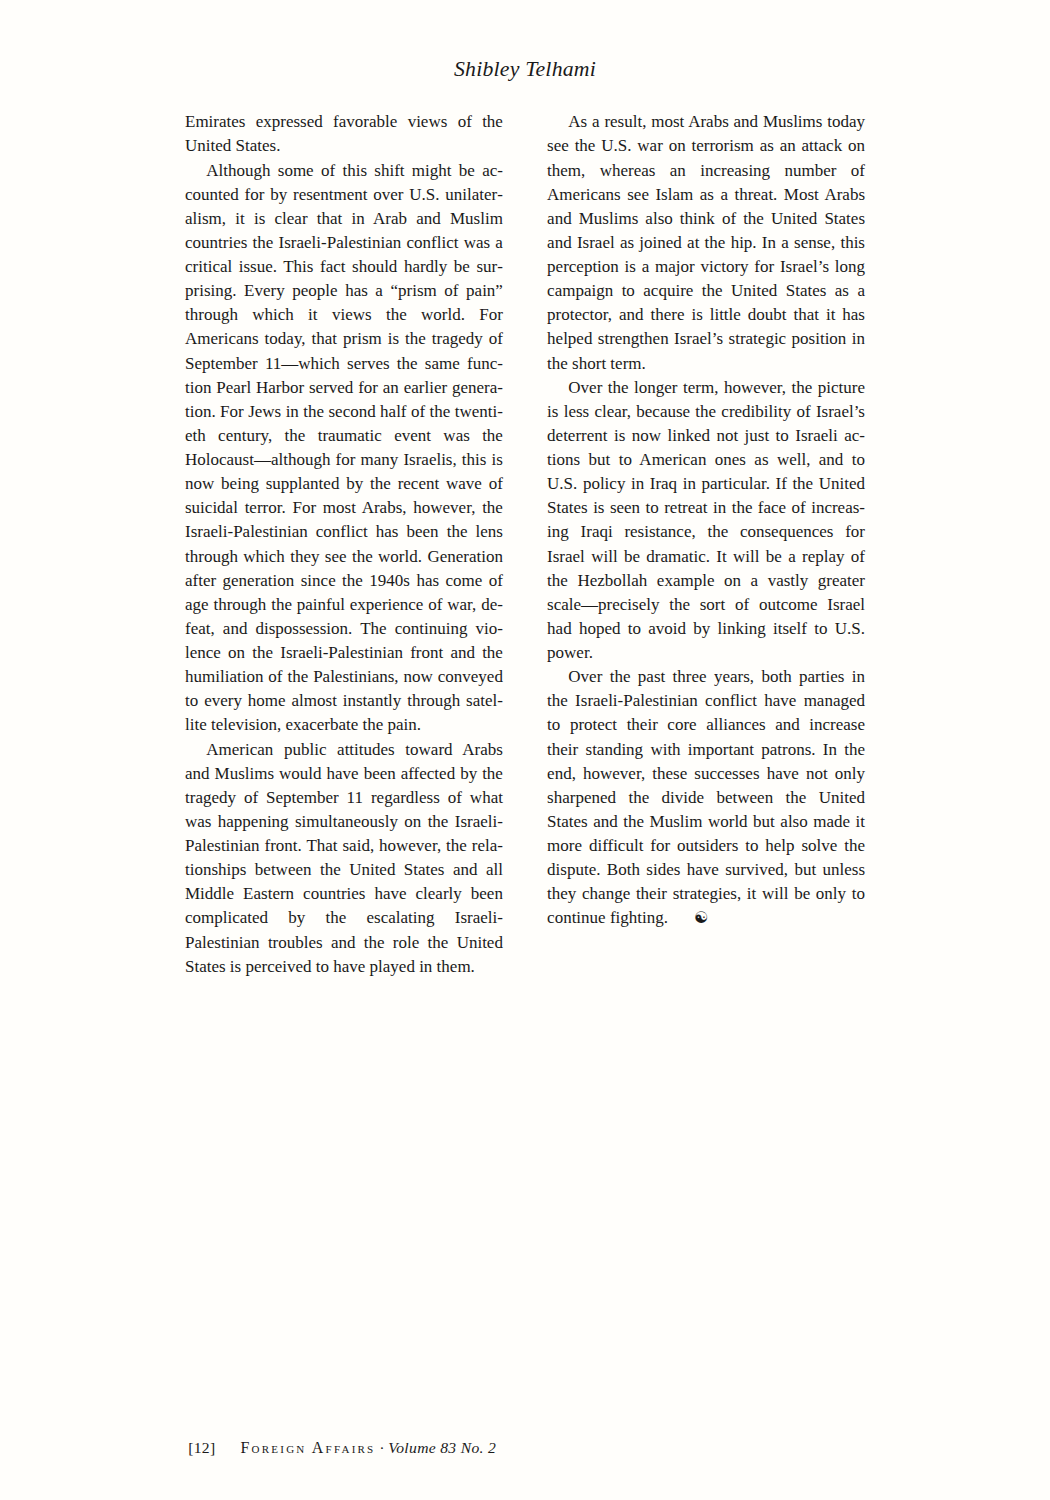Shibley Telhami
Emirates expressed favorable views of the United States.
Although some of this shift might be accounted for by resentment over U.S. unilateralism, it is clear that in Arab and Muslim countries the Israeli-Palestinian conflict was a critical issue. This fact should hardly be surprising. Every people has a “prism of pain” through which it views the world. For Americans today, that prism is the tragedy of September 11—which serves the same function Pearl Harbor served for an earlier generation. For Jews in the second half of the twentieth century, the traumatic event was the Holocaust—although for many Israelis, this is now being supplanted by the recent wave of suicidal terror. For most Arabs, however, the Israeli-Palestinian conflict has been the lens through which they see the world. Generation after generation since the 1940s has come of age through the painful experience of war, defeat, and dispossession. The continuing violence on the Israeli-Palestinian front and the humiliation of the Palestinians, now conveyed to every home almost instantly through satellite television, exacerbate the pain.
American public attitudes toward Arabs and Muslims would have been affected by the tragedy of September 11 regardless of what was happening simultaneously on the Israeli-Palestinian front. That said, however, the relationships between the United States and all Middle Eastern countries have clearly been complicated by the escalating Israeli-Palestinian troubles and the role the United States is perceived to have played in them.
As a result, most Arabs and Muslims today see the U.S. war on terrorism as an attack on them, whereas an increasing number of Americans see Islam as a threat. Most Arabs and Muslims also think of the United States and Israel as joined at the hip. In a sense, this perception is a major victory for Israel’s long campaign to acquire the United States as a protector, and there is little doubt that it has helped strengthen Israel’s strategic position in the short term.
Over the longer term, however, the picture is less clear, because the credibility of Israel’s deterrent is now linked not just to Israeli actions but to American ones as well, and to U.S. policy in Iraq in particular. If the United States is seen to retreat in the face of increasing Iraqi resistance, the consequences for Israel will be dramatic. It will be a replay of the Hezbollah example on a vastly greater scale—precisely the sort of outcome Israel had hoped to avoid by linking itself to U.S. power.
Over the past three years, both parties in the Israeli-Palestinian conflict have managed to protect their core alliances and increase their standing with important patrons. In the end, however, these successes have not only sharpened the divide between the United States and the Muslim world but also made it more difficult for outsiders to help solve the dispute. Both sides have survived, but unless they change their strategies, it will be only to continue fighting.☯
[12] Foreign Affairs · Volume 83 No. 2